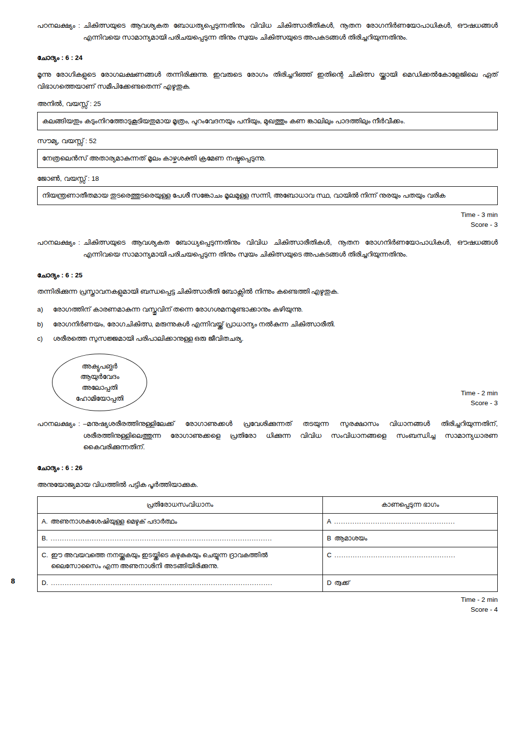പഠനലക്ഷ്യം : ചികിത്സയുടെ ആവശ്യകത ബോധത്യപ്പെടുന്നതിനും വിവിധ ചികിത്സാരീതികൾ, നൂതന രോഗനിർണയോപാധികൾ, ഔഷധങ്ങൾ എന്നിവയെ സാമാന്യമായി പരിചയപ്പെടുന്ന തിനും സ്വയം ചികിത്സയുടെ അപകടങ്ങൾ തിരിച്ചറിയുന്നതിനും.
ചോദ്യം : 6 : 24
മൂന്നു രോഗികളുടെ രോഗലക്ഷണങ്ങൾ തന്നിരിക്കുന്നു. ഇവരുടെ രോഗം തിരിച്ചറിഞ്ഞ് ഇതിന്റെ ചികിത്സ യ്ക്കായി മെഡിക്കൽകോളേജിലെ ഏത് വിഭാഗത്തെയാണ് സമീപിക്കേണ്ടതെന്ന് എഴുതുക.
അനിൽ, വയസ്സ് : 25
കലങ്ങിയതും കടുംനിറത്തോടുകൂടിയതുമായ മൂത്രം, പുറംവേദനയും പനിയും, മുഖത്തും കണ ങ്കാലിലും പാദത്തിലും നീർവീക്കം.
സൗമ്യ, വയസ്സ് : 52
നേത്രലെൻസ് അതാര്യമാകുന്നത് മൂലം കാഴ്ചശക്തി ക്രമേണ നഷ്ടപ്പെടുന്നു.
ജോൺ, വയസ്സ് : 18
നിയന്ത്രണാതീതമായ തുടരെത്തുടരെയുള്ള പേശീ സങ്കോചം മൂലമുള്ള സന്നി, അബോധാവ സ്ഥ, വായിൽ നിന്ന് നുരയും പതയും വരിക
Time - 3 min
Score - 3
പഠനലക്ഷ്യം : ചികിത്സയുടെ ആവശ്യകത ബോധ്യപ്പെടുന്നതിനും വിവിധ ചികിത്സാരീതികൾ, നൂതന രോഗനിർണയോപാധികൾ, ഔഷധങ്ങൾ എന്നിവയെ സാമാന്യമായി പരിചയപ്പെടുന്ന തിനും സ്വയം ചികിത്സയുടെ അപകടങ്ങൾ തിരിച്ചറിയുന്നതിനും.
ചോദ്യം : 6 : 25
തന്നിരിക്കുന്ന പ്രസ്താവനകളുമായി ബന്ധപ്പെട്ട ചികിത്സാരീതി ബോക്സിൽ നിന്നും കണ്ടെത്തി എഴുതുക.
a) രോഗത്തിന് കാരണമാകുന്ന വസ്തുവിന് തന്നെ രോഗശമനമുണ്ടാക്കാനും കഴിയുന്നു.
b) രോഗനിർണയം, രോഗചികിത്സ, മരുന്നുകൾ എന്നിവയ്ക്ക് പ്രാധാന്യം നൽകുന്ന ചികിത്സാരീതി.
c) ശരീരത്തെ സുസജ്ജമായി പരിപാലിക്കാനുള്ള ഒരു ജീവിതചര്യ.
അക്യുപങ്ചർ
ആയുർവേദം
അലോപ്പതി
ഹോമിയോപ്പതി
Time - 2 min
Score - 3
പഠനലക്ഷ്യം : –മനുഷ്യശരീരത്തിനുള്ളിലേക്ക് രോഗാണുക്കൾ പ്രവേശിക്കുന്നത് തടയുന്ന സുരക്ഷാസം വിധാനങ്ങൾ തിരിച്ചറിയുന്നതിന്, ശരീരത്തിനുള്ളിലെത്തുന്ന രോഗാണുക്കളെ പ്രതിരോ ധിക്കുന്ന വിവിധ സംവിധാനങ്ങളെ സംബന്ധിച്ച സാമാന്യധാരണ കൈവരിക്കുന്നതിന്.
ചോദ്യം : 6 : 26
അനുയോജ്യമായ വിധത്തിൽ പട്ടിക പൂർത്തിയാക്കുക.
| പ്രതിരോധസംവിധാനം | കാണപ്പെടുന്ന ഭാഗം |
| --- | --- |
| A. അണുനാശകശേഷിയുള്ള മെഴുക് പദാർത്ഥം | A ..................................................... |
| B. ................................................................................................. | B ആമാശയം |
| C. ഈ അവയവത്തെ നനയ്ക്കുകയും ഇടയ്ക്കിടെ കഴുകുകയും ചെയ്യുന്ന ദ്രാവകത്തിൽ ലൈസോസൈം എന്ന അണുനാശിനി അടങ്ങിയിരിക്കുന്നു. | C ..................................................... |
| D. ................................................................................................. | D ത്വക്ക് |
Time - 2 min
Score - 4
8